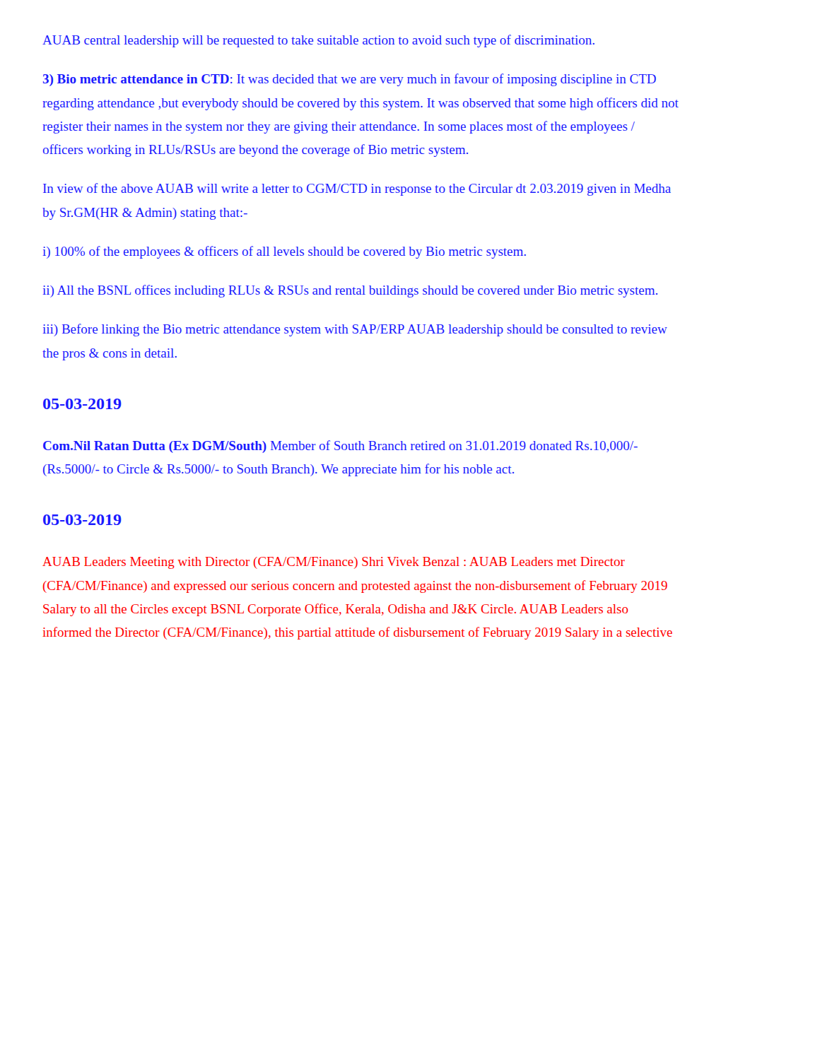AUAB central leadership will be requested to take suitable action to avoid such type of discrimination.
3) Bio metric attendance in CTD: It was decided that we are very much in favour of imposing discipline in CTD regarding attendance ,but everybody should be covered by this system. It was observed that some high officers did not register their names in the system nor they are giving their attendance. In some places most of the employees / officers working in RLUs/RSUs are beyond the coverage of Bio metric system.
In view of the above AUAB will write a letter to CGM/CTD in response to the Circular dt 2.03.2019 given in Medha by Sr.GM(HR & Admin) stating that:-
i) 100% of the employees & officers of all levels should be covered by Bio metric system.
ii) All the BSNL offices including RLUs & RSUs and rental buildings should be covered under Bio metric system.
iii) Before linking the Bio metric attendance system with SAP/ERP AUAB leadership should be consulted to review the pros & cons in detail.
05-03-2019
Com.Nil Ratan Dutta (Ex DGM/South) Member of South Branch retired on 31.01.2019 donated Rs.10,000/- (Rs.5000/- to Circle & Rs.5000/- to South Branch). We appreciate him for his noble act.
05-03-2019
AUAB Leaders Meeting with Director (CFA/CM/Finance) Shri Vivek Benzal : AUAB Leaders met Director (CFA/CM/Finance) and expressed our serious concern and protested against the non-disbursement of February 2019 Salary to all the Circles except BSNL Corporate Office, Kerala, Odisha and J&K Circle. AUAB Leaders also informed the Director (CFA/CM/Finance), this partial attitude of disbursement of February 2019 Salary in a selective